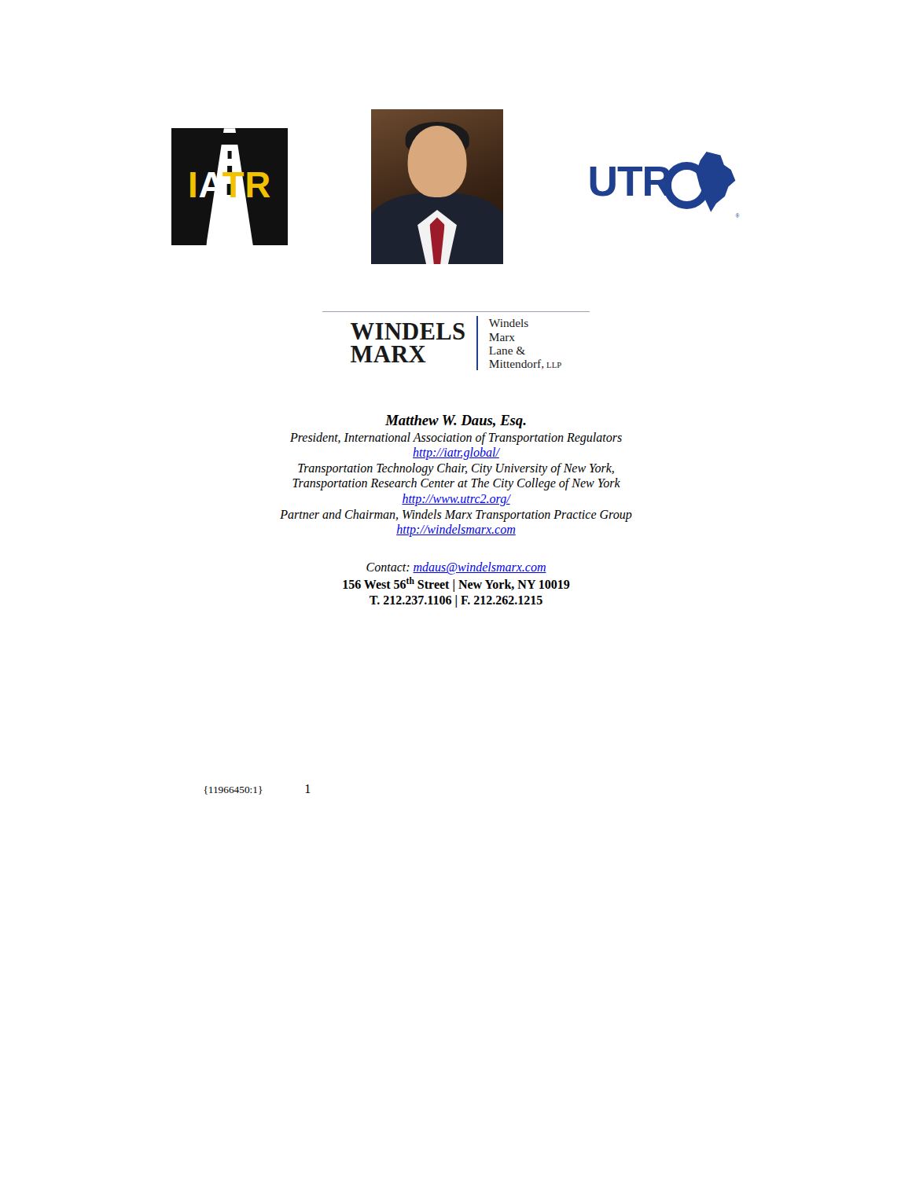IATR
UTR
®
WINDELS
MARX
Windels
Marx
Lane &
Mittendorf, LLP
Matthew W. Daus, Esq.
President, International Association of Transportation Regulators
http://iatr.global/
Transportation Technology Chair, City University of New York,
Transportation Research Center at The City College of New York
http://www.utrc2.org/
Partner and Chairman, Windels Marx Transportation Practice Group
http://windelsmarx.com
Contact: mdaus@windelsmarx.com
156 West 56th Street | New York, NY 10019
T. 212.237.1106 | F. 212.262.1215
{11966450:1}
1